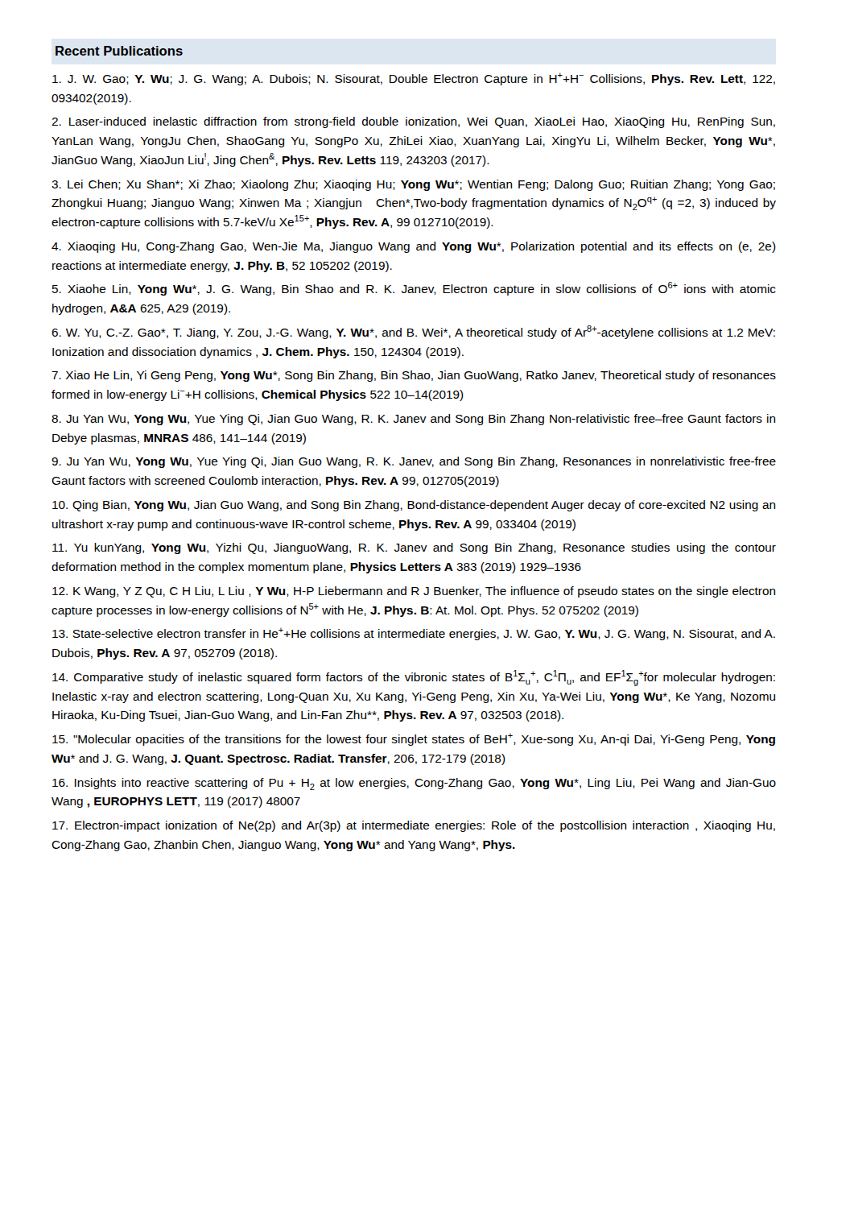Recent Publications
J. W. Gao; Y. Wu; J. G. Wang; A. Dubois; N. Sisourat, Double Electron Capture in H++H− Collisions, Phys. Rev. Lett, 122, 093402(2019).
Laser-induced inelastic diffraction from strong-field double ionization, Wei Quan, XiaoLei Hao, XiaoQing Hu, RenPing Sun, YanLan Wang, YongJu Chen, ShaoGang Yu, SongPo Xu, ZhiLei Xiao, XuanYang Lai, XingYu Li, Wilhelm Becker, Yong Wu*, JianGuo Wang, XiaoJun Liu!, Jing Chen&, Phys. Rev. Letts 119, 243203 (2017).
Lei Chen; Xu Shan*; Xi Zhao; Xiaolong Zhu; Xiaoqing Hu; Yong Wu*; Wentian Feng; Dalong Guo; Ruitian Zhang; Yong Gao; Zhongkui Huang; Jianguo Wang; Xinwen Ma ; Xiangjun Chen*,Two-body fragmentation dynamics of N2Oq+ (q =2, 3) induced by electron-capture collisions with 5.7-keV/u Xe15+, Phys. Rev. A, 99 012710(2019).
Xiaoqing Hu, Cong-Zhang Gao, Wen-Jie Ma, Jianguo Wang and Yong Wu*, Polarization potential and its effects on (e, 2e) reactions at intermediate energy, J. Phy. B, 52 105202 (2019).
Xiaohe Lin, Yong Wu*, J. G. Wang, Bin Shao and R. K. Janev, Electron capture in slow collisions of O6+ ions with atomic hydrogen, A&A 625, A29 (2019).
W. Yu, C.-Z. Gao*, T. Jiang, Y. Zou, J.-G. Wang, Y. Wu*, and B. Wei*, A theoretical study of Ar8+-acetylene collisions at 1.2 MeV: Ionization and dissociation dynamics , J. Chem. Phys. 150, 124304 (2019).
Xiao He Lin, Yi Geng Peng, Yong Wu*, Song Bin Zhang, Bin Shao, Jian GuoWang, Ratko Janev, Theoretical study of resonances formed in low-energy Li−+H collisions, Chemical Physics 522 10–14(2019)
Ju Yan Wu, Yong Wu, Yue Ying Qi, Jian Guo Wang, R. K. Janev and Song Bin Zhang Non-relativistic free–free Gaunt factors in Debye plasmas, MNRAS 486, 141–144 (2019)
Ju Yan Wu, Yong Wu, Yue Ying Qi, Jian Guo Wang, R. K. Janev, and Song Bin Zhang, Resonances in nonrelativistic free-free Gaunt factors with screened Coulomb interaction, Phys. Rev. A 99, 012705(2019)
Qing Bian, Yong Wu, Jian Guo Wang, and Song Bin Zhang, Bond-distance-dependent Auger decay of core-excited N2 using an ultrashort x-ray pump and continuous-wave IR-control scheme, Phys. Rev. A 99, 033404 (2019)
Yu kunYang, Yong Wu, Yizhi Qu, JianguoWang, R. K. Janev and Song Bin Zhang, Resonance studies using the contour deformation method in the complex momentum plane, Physics Letters A 383 (2019) 1929–1936
K Wang, Y Z Qu, C H Liu, L Liu , Y Wu, H-P Liebermann and R J Buenker, The influence of pseudo states on the single electron capture processes in low-energy collisions of N5+ with He, J. Phys. B: At. Mol. Opt. Phys. 52 075202 (2019)
State-selective electron transfer in He++He collisions at intermediate energies, J. W. Gao, Y. Wu, J. G. Wang, N. Sisourat, and A. Dubois, Phys. Rev. A 97, 052709 (2018).
Comparative study of inelastic squared form factors of the vibronic states of B1Σu+, C1Πu, and EF1Σg+for molecular hydrogen: Inelastic x-ray and electron scattering, Long-Quan Xu, Xu Kang, Yi-Geng Peng, Xin Xu, Ya-Wei Liu, Yong Wu*, Ke Yang, Nozomu Hiraoka, Ku-Ding Tsuei, Jian-Guo Wang, and Lin-Fan Zhu**, Phys. Rev. A 97, 032503 (2018).
"Molecular opacities of the transitions for the lowest four singlet states of BeH+, Xue-song Xu, An-qi Dai, Yi-Geng Peng, Yong Wu* and J. G. Wang, J. Quant. Spectrosc. Radiat. Transfer, 206, 172-179 (2018)
Insights into reactive scattering of Pu + H2 at low energies, Cong-Zhang Gao, Yong Wu*, Ling Liu, Pei Wang and Jian-Guo Wang , EUROPHYS LETT, 119 (2017) 48007
Electron-impact ionization of Ne(2p) and Ar(3p) at intermediate energies: Role of the postcollision interaction , Xiaoqing Hu, Cong-Zhang Gao, Zhanbin Chen, Jianguo Wang, Yong Wu* and Yang Wang*, Phys.